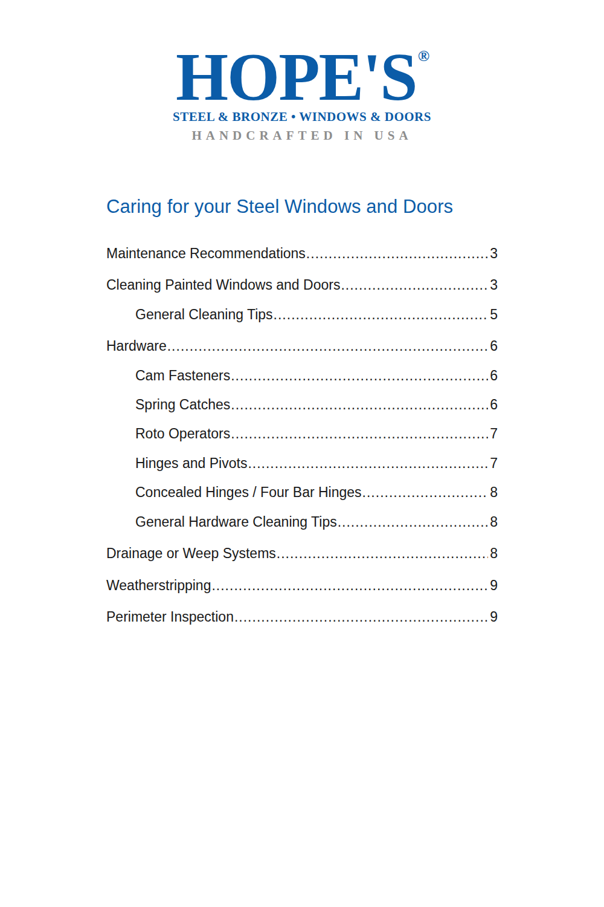HOPE'S®
STEEL & BRONZE • WINDOWS & DOORS
HANDCRAFTED IN USA
Caring for your Steel Windows and Doors
Maintenance Recommendations 3
Cleaning Painted Windows and Doors 3
General Cleaning Tips 5
Hardware 6
Cam Fasteners 6
Spring Catches 6
Roto Operators 7
Hinges and Pivots 7
Concealed Hinges / Four Bar Hinges 8
General Hardware Cleaning Tips 8
Drainage or Weep Systems 8
Weatherstripping 9
Perimeter Inspection 9